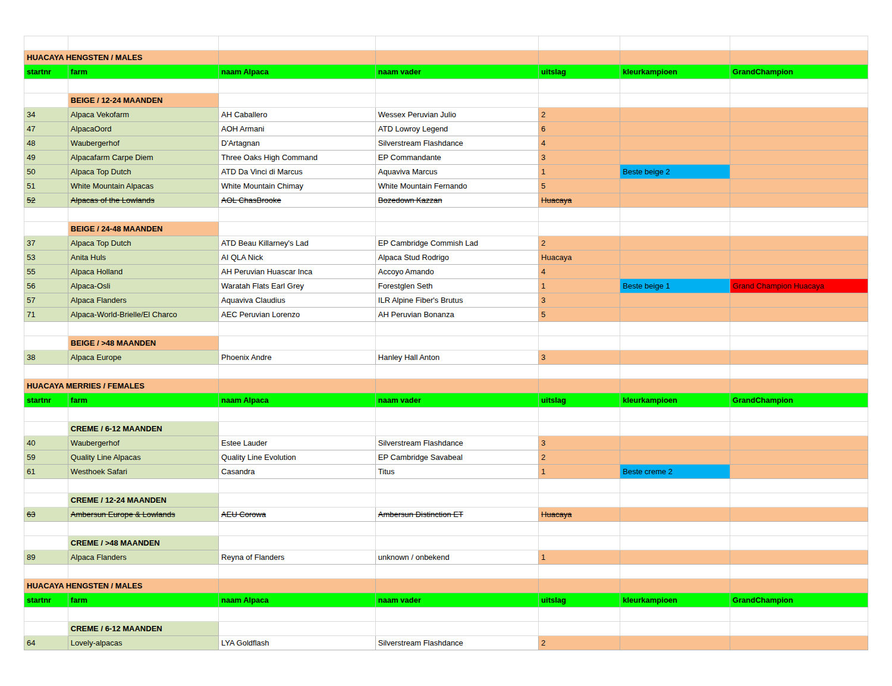| HUACAYA HENGSTEN / MALES | | | | | |
| startnr | farm | naam Alpaca | naam vader | uitslag | kleurkampioen | GrandChampion |
| | BEIGE / 12-24 MAANDEN | | | | | |
| 34 | Alpaca Vekofarm | AH Caballero | Wessex Peruvian Julio | 2 | | |
| 47 | AlpacaOord | AOH Armani | ATD Lowroy Legend | 6 | | |
| 48 | Waubergerhof | D'Artagnan | Silverstream Flashdance | 4 | | |
| 49 | Alpacafarm Carpe Diem | Three Oaks High Command | EP Commandante | 3 | | |
| 50 | Alpaca Top Dutch | ATD Da Vinci di Marcus | Aquaviva Marcus | 1 | Beste beige 2 | |
| 51 | White Mountain Alpacas | White Mountain Chimay | White Mountain Fernando | 5 | | |
| 52 | Alpacas of the Lowlands | AOL ChasBrooke | Bozedown Kazzan | Huacaya | | |
| | BEIGE / 24-48 MAANDEN | | | | | |
| 37 | Alpaca Top Dutch | ATD Beau Killarney's Lad | EP Cambridge Commish Lad | 2 | | |
| 53 | Anita Huls | AI QLA Nick | Alpaca Stud Rodrigo | Huacaya | | |
| 55 | Alpaca Holland | AH Peruvian Huascar Inca | Accoyo Amando | 4 | | |
| 56 | Alpaca-Osli | Waratah Flats Earl Grey | Forestglen Seth | 1 | Beste beige 1 | Grand Champion Huacaya |
| 57 | Alpaca Flanders | Aquaviva Claudius | ILR Alpine Fiber's Brutus | 3 | | |
| 71 | Alpaca-World-Brielle/El Charco | AEC Peruvian Lorenzo | AH Peruvian Bonanza | 5 | | |
| | BEIGE / >48 MAANDEN | | | | | |
| 38 | Alpaca Europe | Phoenix Andre | Hanley Hall Anton | 3 | | |
| HUACAYA MERRIES / FEMALES | | | | | |
| startnr | farm | naam Alpaca | naam vader | uitslag | kleurkampioen | GrandChampion |
| | CREME / 6-12 MAANDEN | | | | | |
| 40 | Waubergerhof | Estee Lauder | Silverstream Flashdance | 3 | | |
| 59 | Quality Line Alpacas | Quality Line Evolution | EP Cambridge Savabeal | 2 | | |
| 61 | Westhoek Safari | Casandra | Titus | 1 | Beste creme 2 | |
| | CREME / 12-24 MAANDEN | | | | | |
| 63 | Ambersun Europe & Lowlands | AEU Corowa | Ambersun Distinction ET | Huacaya | | |
| | CREME / >48 MAANDEN | | | | | |
| 89 | Alpaca Flanders | Reyna of Flanders | unknown / onbekend | 1 | | |
| HUACAYA HENGSTEN / MALES | | | | | |
| startnr | farm | naam Alpaca | naam vader | uitslag | kleurkampioen | GrandChampion |
| | CREME / 6-12 MAANDEN | | | | | |
| 64 | Lovely-alpacas | LYA Goldflash | Silverstream Flashdance | 2 | | |